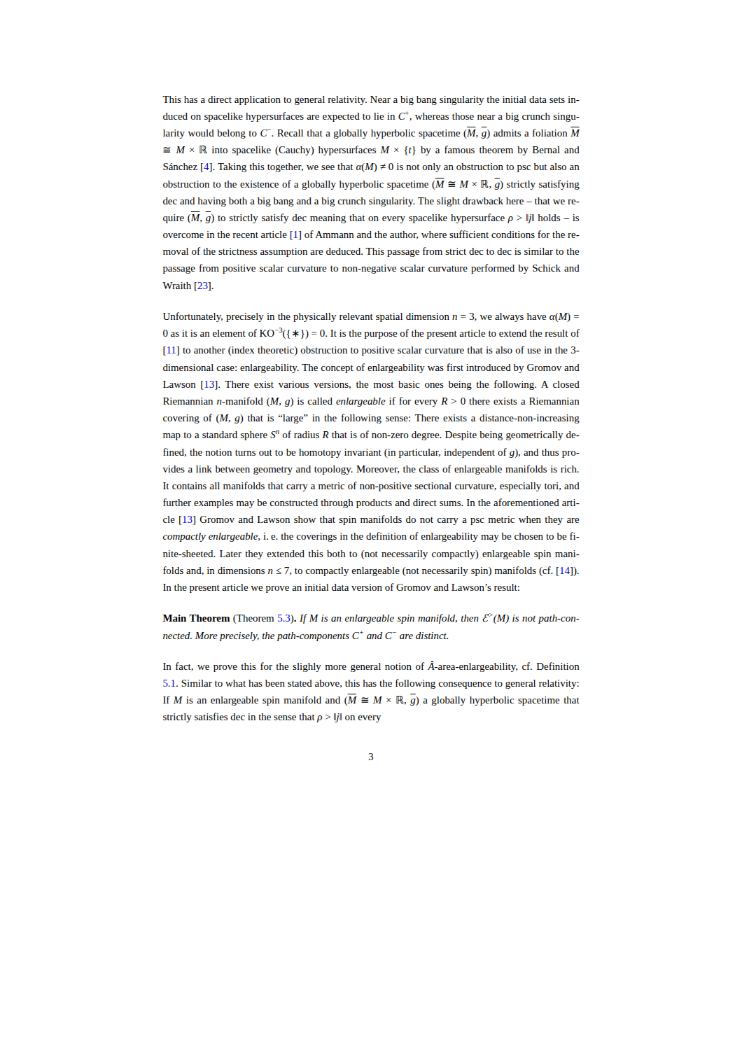This has a direct application to general relativity. Near a big bang singularity the initial data sets induced on spacelike hypersurfaces are expected to lie in C+, whereas those near a big crunch singularity would belong to C−. Recall that a globally hyperbolic spacetime (M, g) admits a foliation M ≅ M × ℝ into spacelike (Cauchy) hypersurfaces M × {t} by a famous theorem by Bernal and Sánchez [4]. Taking this together, we see that α(M) ≠ 0 is not only an obstruction to psc but also an obstruction to the existence of a globally hyperbolic spacetime (M ≅ M × ℝ, g) strictly satisfying dec and having both a big bang and a big crunch singularity. The slight drawback here – that we require (M, g) to strictly satisfy dec meaning that on every spacelike hypersurface ρ > ‖j‖ holds – is overcome in the recent article [1] of Ammann and the author, where sufficient conditions for the removal of the strictness assumption are deduced. This passage from strict dec to dec is similar to the passage from positive scalar curvature to non-negative scalar curvature performed by Schick and Wraith [23].
Unfortunately, precisely in the physically relevant spatial dimension n = 3, we always have α(M) = 0 as it is an element of KO−3({∗}) = 0. It is the purpose of the present article to extend the result of [11] to another (index theoretic) obstruction to positive scalar curvature that is also of use in the 3-dimensional case: enlargeability. The concept of enlargeability was first introduced by Gromov and Lawson [13]. There exist various versions, the most basic ones being the following. A closed Riemannian n-manifold (M, g) is called enlargeable if for every R > 0 there exists a Riemannian covering of (M, g) that is “large” in the following sense: There exists a distance-non-increasing map to a standard sphere Sn of radius R that is of non-zero degree. Despite being geometrically defined, the notion turns out to be homotopy invariant (in particular, independent of g), and thus provides a link between geometry and topology. Moreover, the class of enlargeable manifolds is rich. It contains all manifolds that carry a metric of non-positive sectional curvature, especially tori, and further examples may be constructed through products and direct sums. In the aforementioned article [13] Gromov and Lawson show that spin manifolds do not carry a psc metric when they are compactly enlargeable, i. e. the coverings in the definition of enlargeability may be chosen to be finite-sheeted. Later they extended this both to (not necessarily compactly) enlargeable spin manifolds and, in dimensions n ≤ 7, to compactly enlargeable (not necessarily spin) manifolds (cf. [14]). In the present article we prove an initial data version of Gromov and Lawson’s result:
Main Theorem (Theorem 5.3). If M is an enlargeable spin manifold, then ℰ>(M) is not path-connected. More precisely, the path-components C+ and C− are distinct.
In fact, we prove this for the slighly more general notion of Â-area-enlargeability, cf. Definition 5.1. Similar to what has been stated above, this has the following consequence to general relativity: If M is an enlargeable spin manifold and (M ≅ M × ℝ, g) a globally hyperbolic spacetime that strictly satisfies dec in the sense that ρ > ‖j‖ on every
3